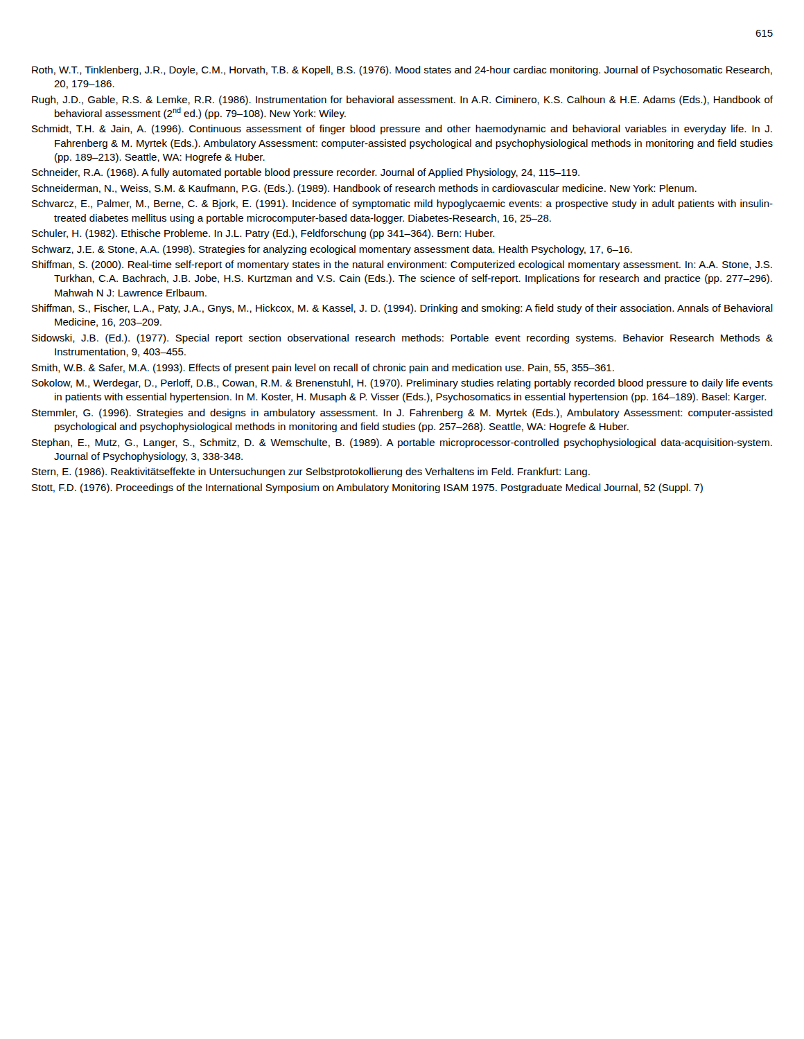615
Roth, W.T., Tinklenberg, J.R., Doyle, C.M., Horvath, T.B. & Kopell, B.S. (1976). Mood states and 24-hour cardiac monitoring. Journal of Psychosomatic Research, 20, 179–186.
Rugh, J.D., Gable, R.S. & Lemke, R.R. (1986). Instrumentation for behavioral assessment. In A.R. Ciminero, K.S. Calhoun & H.E. Adams (Eds.), Handbook of behavioral assessment (2nd ed.) (pp. 79–108). New York: Wiley.
Schmidt, T.H. & Jain, A. (1996). Continuous assessment of finger blood pressure and other haemodynamic and behavioral variables in everyday life. In J. Fahrenberg & M. Myrtek (Eds.). Ambulatory Assessment: computer-assisted psychological and psychophysiological methods in monitoring and field studies (pp. 189–213). Seattle, WA: Hogrefe & Huber.
Schneider, R.A. (1968). A fully automated portable blood pressure recorder. Journal of Applied Physiology, 24, 115–119.
Schneiderman, N., Weiss, S.M. & Kaufmann, P.G. (Eds.). (1989). Handbook of research methods in cardiovascular medicine. New York: Plenum.
Schvarcz, E., Palmer, M., Berne, C. & Bjork, E. (1991). Incidence of symptomatic mild hypoglycaemic events: a prospective study in adult patients with insulin-treated diabetes mellitus using a portable microcomputer-based data-logger. Diabetes-Research, 16, 25–28.
Schuler, H. (1982). Ethische Probleme. In J.L. Patry (Ed.), Feldforschung (pp 341–364). Bern: Huber.
Schwarz, J.E. & Stone, A.A. (1998). Strategies for analyzing ecological momentary assessment data. Health Psychology, 17, 6–16.
Shiffman, S. (2000). Real-time self-report of momentary states in the natural environment: Computerized ecological momentary assessment. In: A.A. Stone, J.S. Turkhan, C.A. Bachrach, J.B. Jobe, H.S. Kurtzman and V.S. Cain (Eds.). The science of self-report. Implications for research and practice (pp. 277–296). Mahwah N J: Lawrence Erlbaum.
Shiffman, S., Fischer, L.A., Paty, J.A., Gnys, M., Hickcox, M. & Kassel, J. D. (1994). Drinking and smoking: A field study of their association. Annals of Behavioral Medicine, 16, 203–209.
Sidowski, J.B. (Ed.). (1977). Special report section observational research methods: Portable event recording systems. Behavior Research Methods & Instrumentation, 9, 403–455.
Smith, W.B. & Safer, M.A. (1993). Effects of present pain level on recall of chronic pain and medication use. Pain, 55, 355–361.
Sokolow, M., Werdegar, D., Perloff, D.B., Cowan, R.M. & Brenenstuhl, H. (1970). Preliminary studies relating portably recorded blood pressure to daily life events in patients with essential hypertension. In M. Koster, H. Musaph & P. Visser (Eds.), Psychosomatics in essential hypertension (pp. 164–189). Basel: Karger.
Stemmler, G. (1996). Strategies and designs in ambulatory assessment. In J. Fahrenberg & M. Myrtek (Eds.), Ambulatory Assessment: computer-assisted psychological and psychophysiological methods in monitoring and field studies (pp. 257–268). Seattle, WA: Hogrefe & Huber.
Stephan, E., Mutz, G., Langer, S., Schmitz, D. & Wemschulte, B. (1989). A portable microprocessor-controlled psychophysiological data-acquisition-system. Journal of Psychophysiology, 3, 338-348.
Stern, E. (1986). Reaktivitätseffekte in Untersuchungen zur Selbstprotokollierung des Verhaltens im Feld. Frankfurt: Lang.
Stott, F.D. (1976). Proceedings of the International Symposium on Ambulatory Monitoring ISAM 1975. Postgraduate Medical Journal, 52 (Suppl. 7)